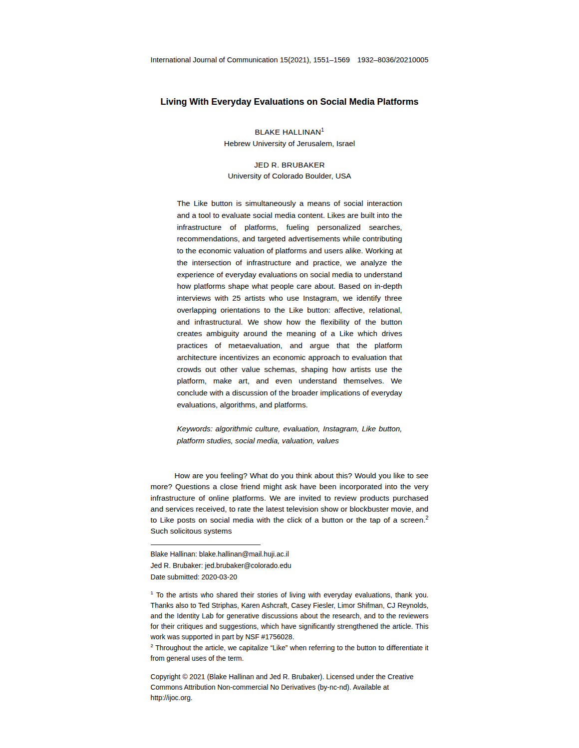International Journal of Communication 15(2021), 1551–1569
1932–8036/20210005
Living With Everyday Evaluations on Social Media Platforms
BLAKE HALLINAN1
Hebrew University of Jerusalem, Israel
JED R. BRUBAKER
University of Colorado Boulder, USA
The Like button is simultaneously a means of social interaction and a tool to evaluate social media content. Likes are built into the infrastructure of platforms, fueling personalized searches, recommendations, and targeted advertisements while contributing to the economic valuation of platforms and users alike. Working at the intersection of infrastructure and practice, we analyze the experience of everyday evaluations on social media to understand how platforms shape what people care about. Based on in-depth interviews with 25 artists who use Instagram, we identify three overlapping orientations to the Like button: affective, relational, and infrastructural. We show how the flexibility of the button creates ambiguity around the meaning of a Like which drives practices of metaevaluation, and argue that the platform architecture incentivizes an economic approach to evaluation that crowds out other value schemas, shaping how artists use the platform, make art, and even understand themselves. We conclude with a discussion of the broader implications of everyday evaluations, algorithms, and platforms.
Keywords: algorithmic culture, evaluation, Instagram, Like button, platform studies, social media, valuation, values
How are you feeling? What do you think about this? Would you like to see more? Questions a close friend might ask have been incorporated into the very infrastructure of online platforms. We are invited to review products purchased and services received, to rate the latest television show or blockbuster movie, and to Like posts on social media with the click of a button or the tap of a screen.2 Such solicitous systems
Blake Hallinan: blake.hallinan@mail.huji.ac.il
Jed R. Brubaker: jed.brubaker@colorado.edu
Date submitted: 2020-03-20
1 To the artists who shared their stories of living with everyday evaluations, thank you. Thanks also to Ted Striphas, Karen Ashcraft, Casey Fiesler, Limor Shifman, CJ Reynolds, and the Identity Lab for generative discussions about the research, and to the reviewers for their critiques and suggestions, which have significantly strengthened the article. This work was supported in part by NSF #1756028.
2 Throughout the article, we capitalize “Like” when referring to the button to differentiate it from general uses of the term.
Copyright © 2021 (Blake Hallinan and Jed R. Brubaker). Licensed under the Creative Commons Attribution Non-commercial No Derivatives (by-nc-nd). Available at http://ijoc.org.